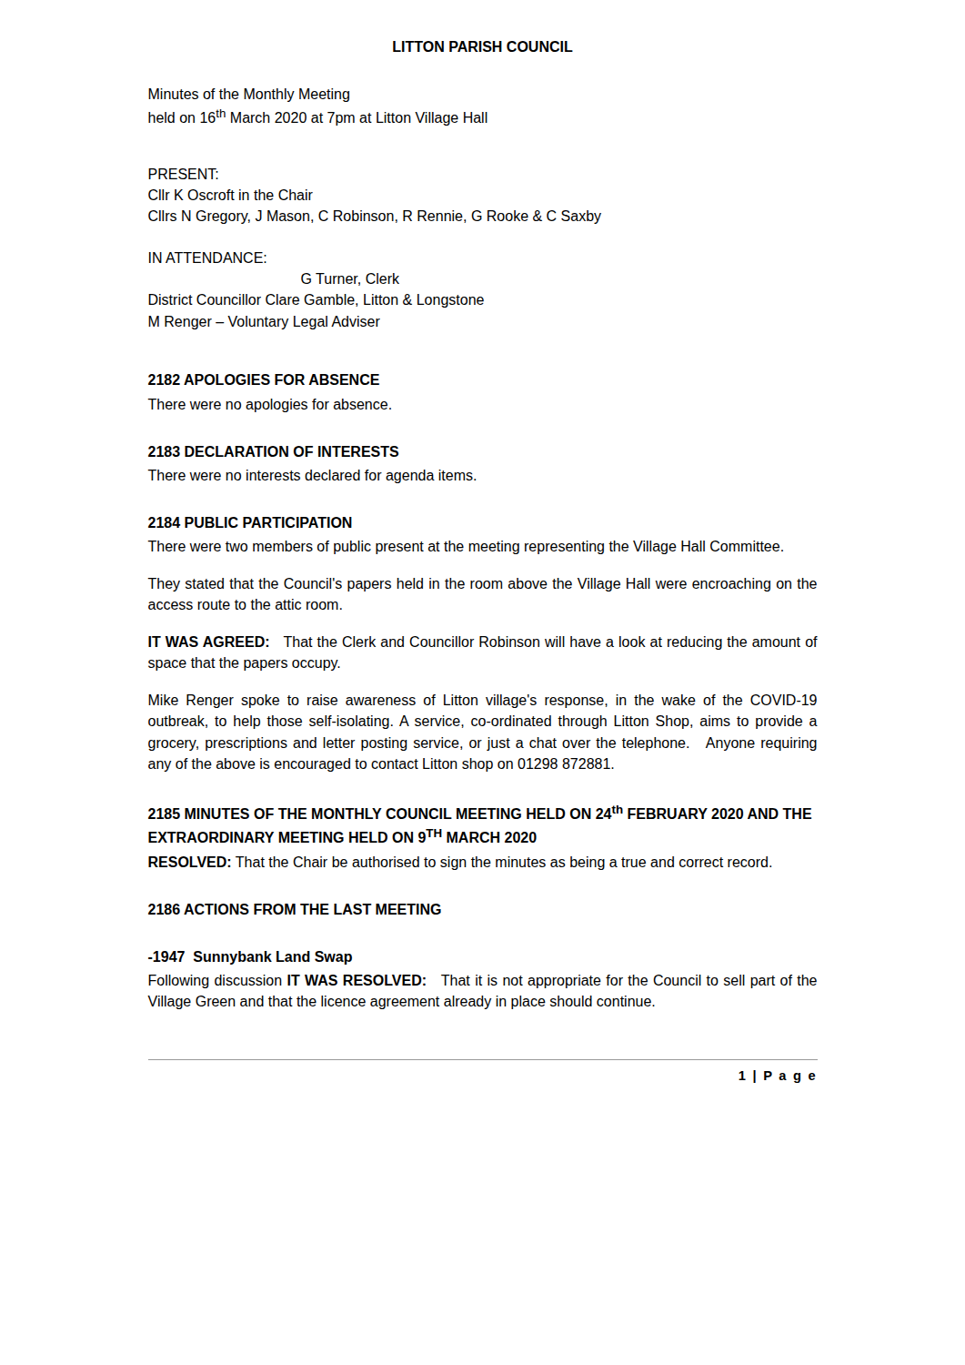LITTON PARISH COUNCIL
Minutes of the Monthly Meeting
held on 16th March 2020 at 7pm at Litton Village Hall
PRESENT:
Cllr K Oscroft in the Chair
Cllrs N Gregory, J Mason, C Robinson, R Rennie, G Rooke & C Saxby
IN ATTENDANCE:
G Turner, Clerk
District Councillor Clare Gamble, Litton & Longstone
M Renger – Voluntary Legal Adviser
2182 APOLOGIES FOR ABSENCE
There were no apologies for absence.
2183 DECLARATION OF INTERESTS
There were no interests declared for agenda items.
2184 PUBLIC PARTICIPATION
There were two members of public present at the meeting representing the Village Hall Committee.
They stated that the Council's papers held in the room above the Village Hall were encroaching on the access route to the attic room.
IT WAS AGREED: That the Clerk and Councillor Robinson will have a look at reducing the amount of space that the papers occupy.
Mike Renger spoke to raise awareness of Litton village's response, in the wake of the COVID-19 outbreak, to help those self-isolating. A service, co-ordinated through Litton Shop, aims to provide a grocery, prescriptions and letter posting service, or just a chat over the telephone. Anyone requiring any of the above is encouraged to contact Litton shop on 01298 872881.
2185 MINUTES OF THE MONTHLY COUNCIL MEETING HELD ON 24th FEBRUARY 2020 AND THE EXTRAORDINARY MEETING HELD ON 9TH MARCH 2020
RESOLVED: That the Chair be authorised to sign the minutes as being a true and correct record.
2186 ACTIONS FROM THE LAST MEETING
-1947 Sunnybank Land Swap
Following discussion IT WAS RESOLVED: That it is not appropriate for the Council to sell part of the Village Green and that the licence agreement already in place should continue.
1 | P a g e